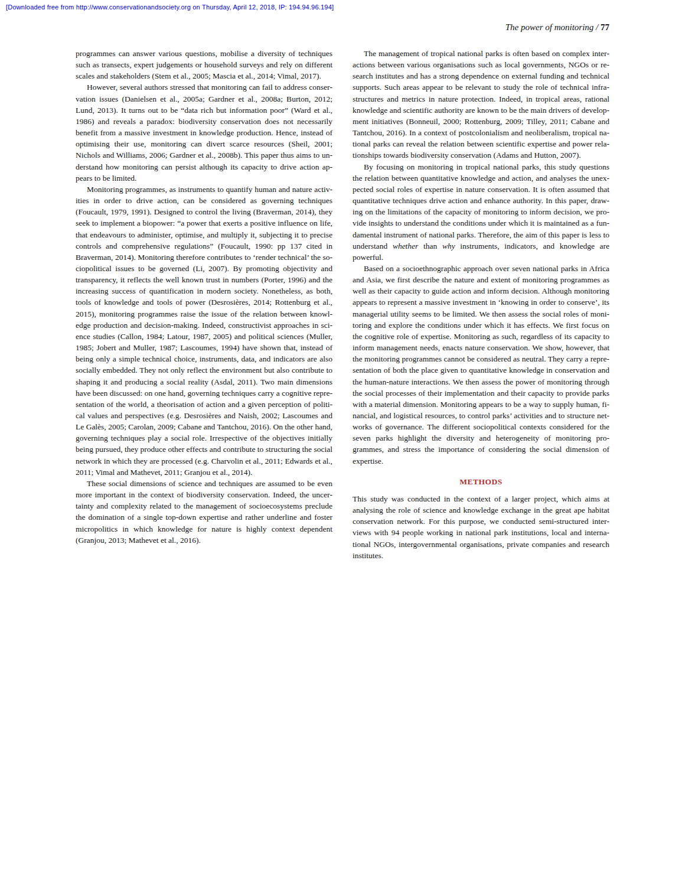[Downloaded free from http://www.conservationandsociety.org on Thursday, April 12, 2018, IP: 194.94.96.194]
The power of monitoring / 77
programmes can answer various questions, mobilise a diversity of techniques such as transects, expert judgements or household surveys and rely on different scales and stakeholders (Stem et al., 2005; Mascia et al., 2014; Vimal, 2017).
However, several authors stressed that monitoring can fail to address conservation issues (Danielsen et al., 2005a; Gardner et al., 2008a; Burton, 2012; Lund, 2013). It turns out to be “data rich but information poor” (Ward et al., 1986) and reveals a paradox: biodiversity conservation does not necessarily benefit from a massive investment in knowledge production. Hence, instead of optimising their use, monitoring can divert scarce resources (Sheil, 2001; Nichols and Williams, 2006; Gardner et al., 2008b). This paper thus aims to understand how monitoring can persist although its capacity to drive action appears to be limited.
Monitoring programmes, as instruments to quantify human and nature activities in order to drive action, can be considered as governing techniques (Foucault, 1979, 1991). Designed to control the living (Braverman, 2014), they seek to implement a biopower: “a power that exerts a positive influence on life, that endeavours to administer, optimise, and multiply it, subjecting it to precise controls and comprehensive regulations” (Foucault, 1990: pp 137 cited in Braverman, 2014). Monitoring therefore contributes to ‘render technical’ the sociopolitical issues to be governed (Li, 2007). By promoting objectivity and transparency, it reflects the well known trust in numbers (Porter, 1996) and the increasing success of quantification in modern society. Nonetheless, as both, tools of knowledge and tools of power (Desrosières, 2014; Rottenburg et al., 2015), monitoring programmes raise the issue of the relation between knowledge production and decision-making. Indeed, constructivist approaches in science studies (Callon, 1984; Latour, 1987, 2005) and political sciences (Muller, 1985; Jobert and Muller, 1987; Lascoumes, 1994) have shown that, instead of being only a simple technical choice, instruments, data, and indicators are also socially embedded. They not only reflect the environment but also contribute to shaping it and producing a social reality (Asdal, 2011). Two main dimensions have been discussed: on one hand, governing techniques carry a cognitive representation of the world, a theorisation of action and a given perception of political values and perspectives (e.g. Desrosières and Naish, 2002; Lascoumes and Le Galès, 2005; Carolan, 2009; Cabane and Tantchou, 2016). On the other hand, governing techniques play a social role. Irrespective of the objectives initially being pursued, they produce other effects and contribute to structuring the social network in which they are processed (e.g. Charvolin et al., 2011; Edwards et al., 2011; Vimal and Mathevet, 2011; Granjou et al., 2014).
These social dimensions of science and techniques are assumed to be even more important in the context of biodiversity conservation. Indeed, the uncertainty and complexity related to the management of socioecosystems preclude the domination of a single top-down expertise and rather underline and foster micropolitics in which knowledge for nature is highly context dependent (Granjou, 2013; Mathevet et al., 2016).
The management of tropical national parks is often based on complex interactions between various organisations such as local governments, NGOs or research institutes and has a strong dependence on external funding and technical supports. Such areas appear to be relevant to study the role of technical infrastructures and metrics in nature protection. Indeed, in tropical areas, rational knowledge and scientific authority are known to be the main drivers of development initiatives (Bonneuil, 2000; Rottenburg, 2009; Tilley, 2011; Cabane and Tantchou, 2016). In a context of postcolonialism and neoliberalism, tropical national parks can reveal the relation between scientific expertise and power relationships towards biodiversity conservation (Adams and Hutton, 2007).
By focusing on monitoring in tropical national parks, this study questions the relation between quantitative knowledge and action, and analyses the unexpected social roles of expertise in nature conservation. It is often assumed that quantitative techniques drive action and enhance authority. In this paper, drawing on the limitations of the capacity of monitoring to inform decision, we provide insights to understand the conditions under which it is maintained as a fundamental instrument of national parks. Therefore, the aim of this paper is less to understand whether than why instruments, indicators, and knowledge are powerful.
Based on a socioethnographic approach over seven national parks in Africa and Asia, we first describe the nature and extent of monitoring programmes as well as their capacity to guide action and inform decision. Although monitoring appears to represent a massive investment in ‘knowing in order to conserve’, its managerial utility seems to be limited. We then assess the social roles of monitoring and explore the conditions under which it has effects. We first focus on the cognitive role of expertise. Monitoring as such, regardless of its capacity to inform management needs, enacts nature conservation. We show, however, that the monitoring programmes cannot be considered as neutral. They carry a representation of both the place given to quantitative knowledge in conservation and the human-nature interactions. We then assess the power of monitoring through the social processes of their implementation and their capacity to provide parks with a material dimension. Monitoring appears to be a way to supply human, financial, and logistical resources, to control parks’ activities and to structure networks of governance. The different sociopolitical contexts considered for the seven parks highlight the diversity and heterogeneity of monitoring programmes, and stress the importance of considering the social dimension of expertise.
METHODS
This study was conducted in the context of a larger project, which aims at analysing the role of science and knowledge exchange in the great ape habitat conservation network. For this purpose, we conducted semi-structured interviews with 94 people working in national park institutions, local and international NGOs, intergovernmental organisations, private companies and research institutes.